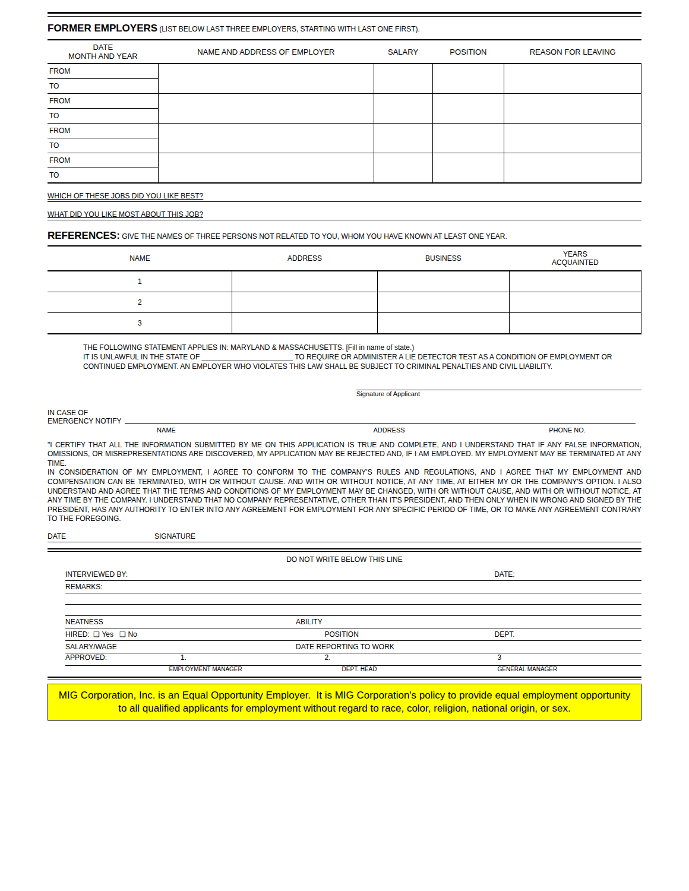FORMER EMPLOYERS
(LIST BELOW LAST THREE EMPLOYERS, STARTING WITH LAST ONE FIRST).
| DATE MONTH AND YEAR | NAME AND ADDRESS OF EMPLOYER | SALARY | POSITION | REASON FOR LEAVING |
| --- | --- | --- | --- | --- |
| FROM | | | | |
| TO |
| FROM | | | | |
| TO |
| FROM | | | | |
| TO |
| FROM | | | | |
| TO |
WHICH OF THESE JOBS DID YOU LIKE BEST?
WHAT DID YOU LIKE MOST ABOUT THIS JOB?
REFERENCES: GIVE THE NAMES OF THREE PERSONS NOT RELATED TO YOU, WHOM YOU HAVE KNOWN AT LEAST ONE YEAR.
| NAME | ADDRESS | BUSINESS | YEARS ACQUAINTED |
| --- | --- | --- | --- |
| 1 | | | |
| 2 | | | |
| 3 | | | |
THE FOLLOWING STATEMENT APPLIES IN: MARYLAND & MASSACHUSETTS. [Fill in name of state.)
IT IS UNLAWFUL IN THE STATE OF _______________________ TO REQUIRE OR ADMINISTER A LIE DETECTOR TEST AS A CONDITION OF EMPLOYMENT OR CONTINUED EMPLOYMENT. AN EMPLOYER WHO VIOLATES THIS LAW SHALL BE SUBJECT TO CRIMINAL PENALTIES AND CIVIL LIABILITY.
Signature of Applicant
IN CASE OF
EMERGENCY NOTIFY
NAME
ADDRESS
PHONE NO.
"I CERTIFY THAT ALL THE INFORMATION SUBMITTED BY ME ON THIS APPLICATION IS TRUE AND COMPLETE, AND I UNDERSTAND THAT IF ANY FALSE INFORMATION, OMISSIONS, OR MISREPRESENTATIONS ARE DISCOVERED, MY APPLICATION MAY BE REJECTED AND, IF I AM EMPLOYED. MY EMPLOYMENT MAY BE TERMINATED AT ANY TIME.
IN CONSIDERATION OF MY EMPLOYMENT, I AGREE TO CONFORM TO THE COMPANY'S RULES AND REGULATIONS, AND I AGREE THAT MY EMPLOYMENT AND COMPENSATION CAN BE TERMINATED, WITH OR WITHOUT CAUSE. AND WITH OR WITHOUT NOTICE, AT ANY TIME, AT EITHER MY OR THE COMPANY'S OPTION. I ALSO UNDERSTAND AND AGREE THAT THE TERMS AND CONDITIONS OF MY EMPLOYMENT MAY BE CHANGED, WITH OR WITHOUT CAUSE, AND WITH OR WITHOUT NOTICE, AT ANY TIME BY THE COMPANY. I UNDERSTAND THAT NO COMPANY REPRESENTATIVE, OTHER THAN IT'S PRESIDENT, AND THEN ONLY WHEN IN WRONG AND SIGNED BY THE PRESIDENT, HAS ANY AUTHORITY TO ENTER INTO ANY AGREEMENT FOR EMPLOYMENT FOR ANY SPECIFIC PERIOD OF TIME, OR TO MAKE ANY AGREEMENT CONTRARY TO THE FOREGOING.
DATESIGNATURE
DO NOT WRITE BELOW THIS LINE
INTERVIEWED BY: DATE:
REMARKS:
NEATNESS ABILITY
HIRED: ❑ Yes ❑ No POSITION DEPT.
SALARY/WAGE DATE REPORTING TO WORK
APPROVED: 1. 2. 3
EMPLOYMENT MANAGER DEPT. HEAD GENERAL MANAGER
MIG Corporation, Inc. is an Equal Opportunity Employer. It is MIG Corporation's policy to provide equal employment opportunity to all qualified applicants for employment without regard to race, color, religion, national origin, or sex.